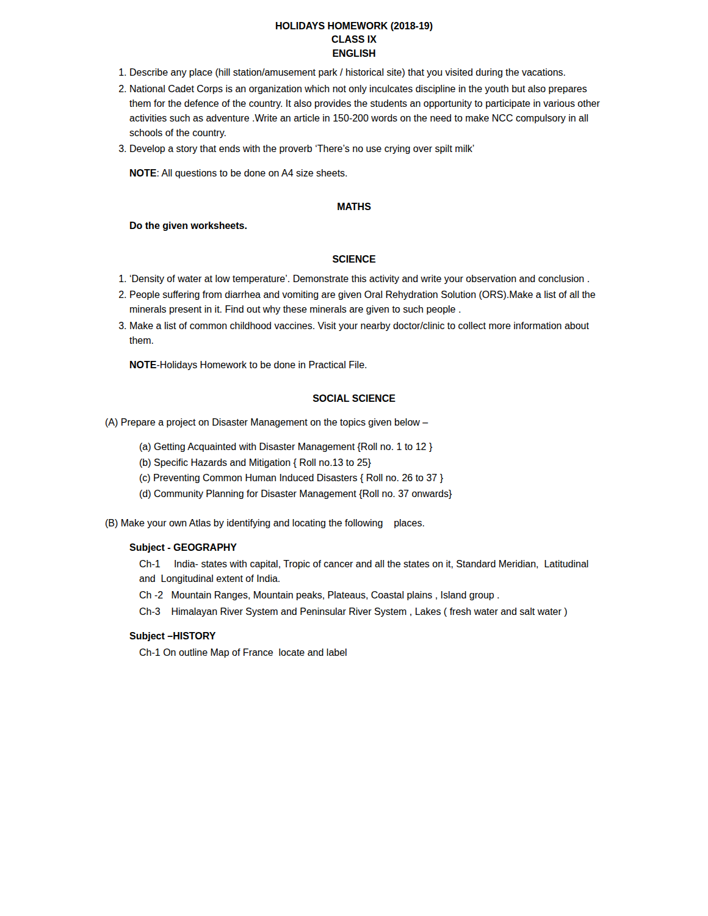HOLIDAYS HOMEWORK (2018-19)
CLASS IX
ENGLISH
Describe any place (hill station/amusement park / historical site) that you visited during the vacations.
National Cadet Corps is an organization which not only inculcates discipline in the youth but also prepares them for the defence of the country. It also provides the students an opportunity to participate in various other activities such as adventure .Write an article in 150-200 words on the need to make NCC compulsory in all schools of the country.
Develop a story that ends with the proverb ‘There’s no use crying over spilt milk’
NOTE: All questions to be done on A4 size sheets.
MATHS
Do the given worksheets.
SCIENCE
‘Density of water at low temperature’. Demonstrate this activity and write your observation and conclusion .
People suffering from diarrhea and vomiting are given Oral Rehydration Solution (ORS).Make a list of all the minerals present in it. Find out why these minerals are given to such people .
Make a list of common childhood vaccines. Visit your nearby doctor/clinic to collect more information about them.
NOTE-Holidays Homework to be done in Practical File.
SOCIAL SCIENCE
(A) Prepare a project on Disaster Management on the topics given below –
(a) Getting Acquainted with Disaster Management {Roll no. 1 to 12 }
(b) Specific Hazards and Mitigation { Roll no.13 to 25}
(c) Preventing Common Human Induced Disasters { Roll no. 26 to 37 }
(d) Community Planning for Disaster Management {Roll no. 37 onwards}
(B) Make your own Atlas by identifying and locating the following places.
Subject - GEOGRAPHY
Ch-1 India- states with capital, Tropic of cancer and all the states on it, Standard Meridian, Latitudinal and Longitudinal extent of India.
Ch -2 Mountain Ranges, Mountain peaks, Plateaus, Coastal plains , Island group .
Ch-3 Himalayan River System and Peninsular River System , Lakes ( fresh water and salt water )
Subject –HISTORY
Ch-1 On outline Map of France locate and label